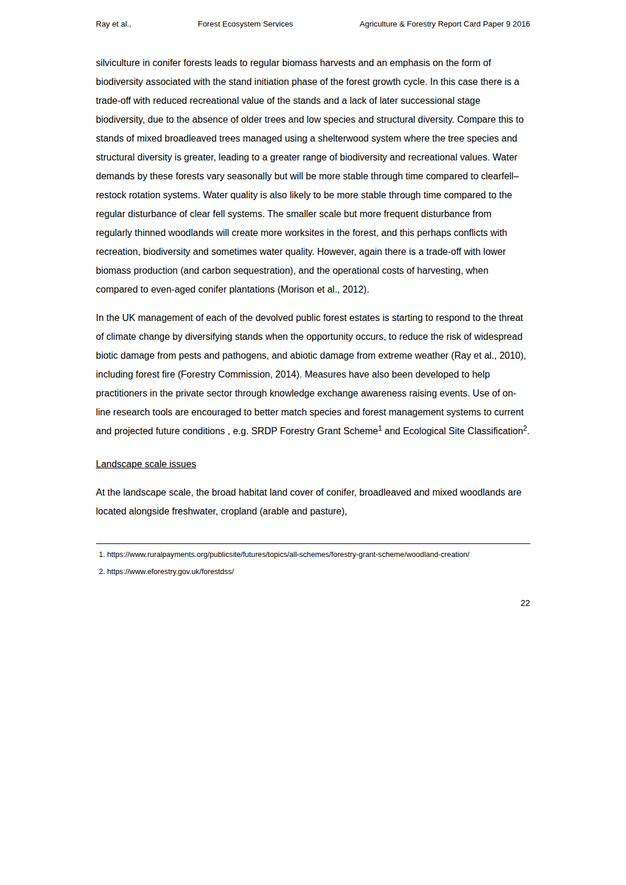Ray et al.,
Forest Ecosystem Services
Agriculture & Forestry Report Card Paper 9 2016
silviculture in conifer forests leads to regular biomass harvests and an emphasis on the form of biodiversity associated with the stand initiation phase of the forest growth cycle. In this case there is a trade-off with reduced recreational value of the stands and a lack of later successional stage biodiversity, due to the absence of older trees and low species and structural diversity. Compare this to stands of mixed broadleaved trees managed using a shelterwood system where the tree species and structural diversity is greater, leading to a greater range of biodiversity and recreational values. Water demands by these forests vary seasonally but will be more stable through time compared to clearfell–restock rotation systems. Water quality is also likely to be more stable through time compared to the regular disturbance of clear fell systems. The smaller scale but more frequent disturbance from regularly thinned woodlands will create more worksites in the forest, and this perhaps conflicts with recreation, biodiversity and sometimes water quality. However, again there is a trade-off with lower biomass production (and carbon sequestration), and the operational costs of harvesting, when compared to even-aged conifer plantations (Morison et al., 2012).
In the UK management of each of the devolved public forest estates is starting to respond to the threat of climate change by diversifying stands when the opportunity occurs, to reduce the risk of widespread biotic damage from pests and pathogens, and abiotic damage from extreme weather (Ray et al., 2010), including forest fire (Forestry Commission, 2014). Measures have also been developed to help practitioners in the private sector through knowledge exchange awareness raising events. Use of on-line research tools are encouraged to better match species and forest management systems to current and projected future conditions , e.g. SRDP Forestry Grant Scheme1 and Ecological Site Classification2.
Landscape scale issues
At the landscape scale, the broad habitat land cover of conifer, broadleaved and mixed woodlands are located alongside freshwater, cropland (arable and pasture),
https://www.ruralpayments.org/publicsite/futures/topics/all-schemes/forestry-grant-scheme/woodland-creation/
https://www.eforestry.gov.uk/forestdss/
22